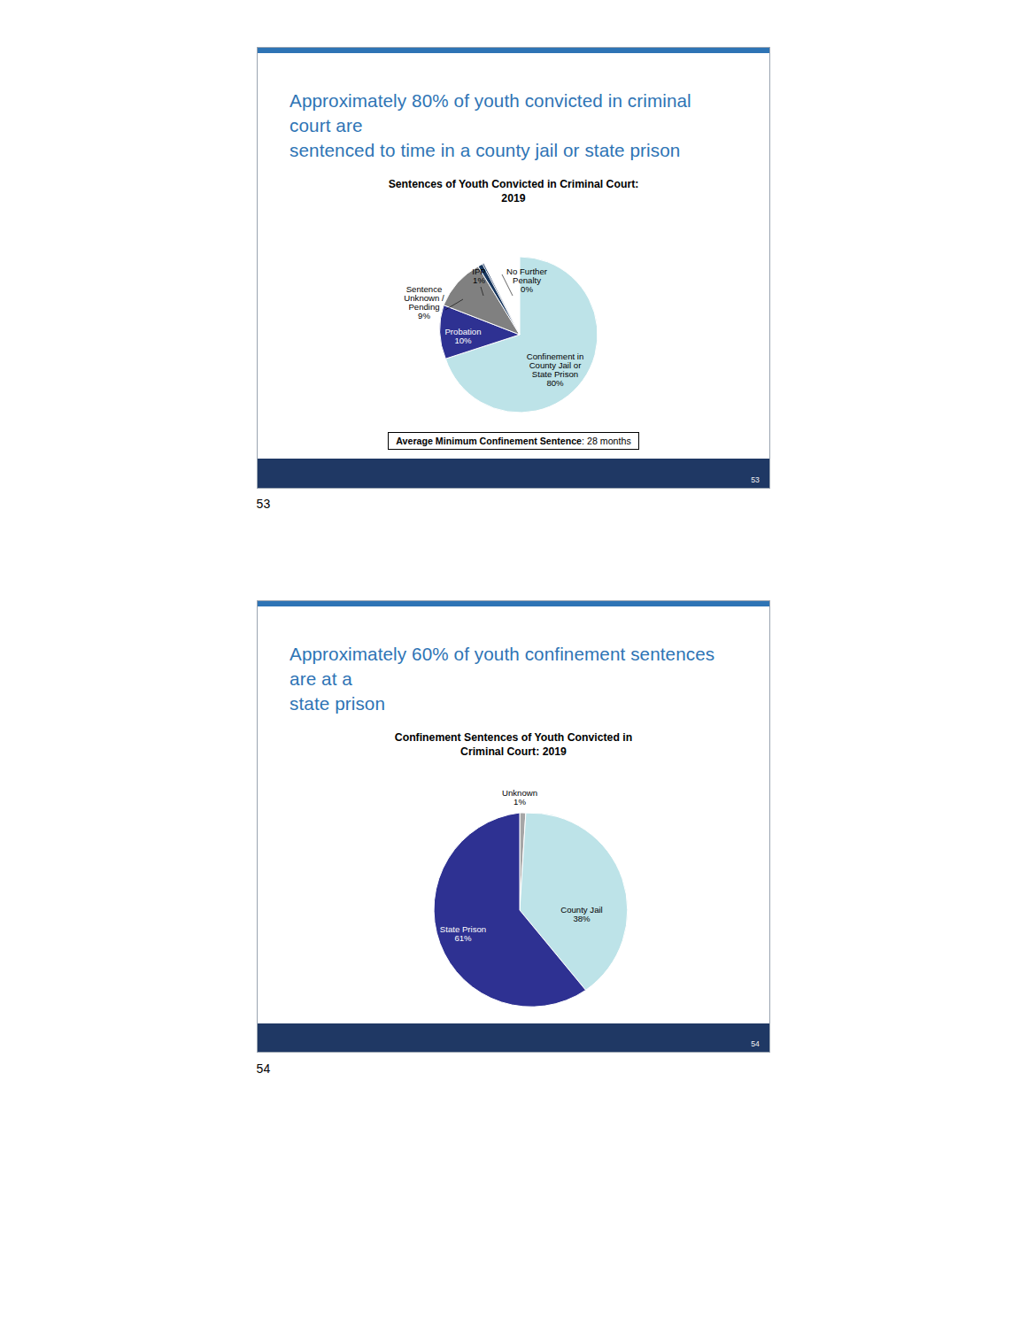Approximately 80% of youth convicted in criminal court are
sentenced to time in a county jail or state prison
Sentences of Youth Convicted in Criminal Court:
2019
Sentence Unknown / Pending 9% IPP 1% No Further Penalty 0% Probation 10% Confinement in County Jail or State Prison 80%
Average Minimum Confinement Sentence: 28 months
53
53
Approximately 60% of youth confinement sentences are at a
state prison
Confinement Sentences of Youth Convicted in
Criminal Court: 2019
Unknown 1% County Jail 38% State Prison 61%
54
54